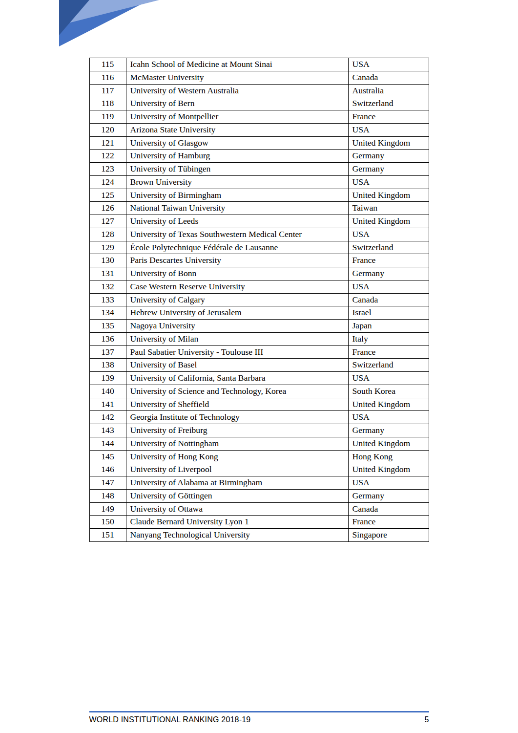| 115 | Icahn School of Medicine at Mount Sinai | USA |
| 116 | McMaster University | Canada |
| 117 | University of Western Australia | Australia |
| 118 | University of Bern | Switzerland |
| 119 | University of Montpellier | France |
| 120 | Arizona State University | USA |
| 121 | University of Glasgow | United Kingdom |
| 122 | University of Hamburg | Germany |
| 123 | University of Tübingen | Germany |
| 124 | Brown University | USA |
| 125 | University of Birmingham | United Kingdom |
| 126 | National Taiwan University | Taiwan |
| 127 | University of Leeds | United Kingdom |
| 128 | University of Texas Southwestern Medical Center | USA |
| 129 | École Polytechnique Fédérale de Lausanne | Switzerland |
| 130 | Paris Descartes University | France |
| 131 | University of Bonn | Germany |
| 132 | Case Western Reserve University | USA |
| 133 | University of Calgary | Canada |
| 134 | Hebrew University of Jerusalem | Israel |
| 135 | Nagoya University | Japan |
| 136 | University of Milan | Italy |
| 137 | Paul Sabatier University - Toulouse III | France |
| 138 | University of Basel | Switzerland |
| 139 | University of California, Santa Barbara | USA |
| 140 | University of Science and Technology, Korea | South Korea |
| 141 | University of Sheffield | United Kingdom |
| 142 | Georgia Institute of Technology | USA |
| 143 | University of Freiburg | Germany |
| 144 | University of Nottingham | United Kingdom |
| 145 | University of Hong Kong | Hong Kong |
| 146 | University of Liverpool | United Kingdom |
| 147 | University of Alabama at Birmingham | USA |
| 148 | University of Göttingen | Germany |
| 149 | University of Ottawa | Canada |
| 150 | Claude Bernard University Lyon 1 | France |
| 151 | Nanyang Technological University | Singapore |
WORLD INSTITUTIONAL RANKING 2018-19 5